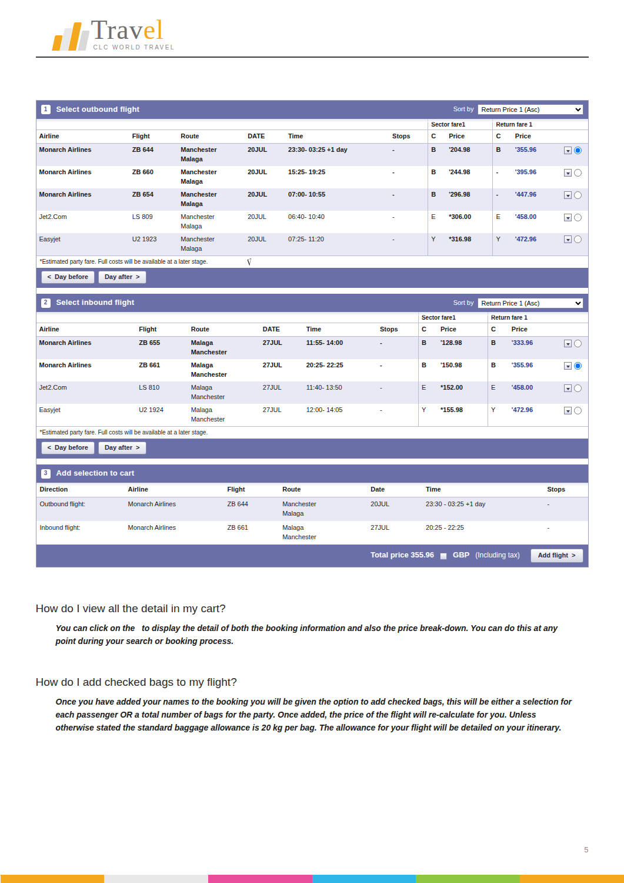Travel
CLC WORLD TRAVEL
1 Select outbound flight Sort by Return Price 1 (Asc)
| | Sector fare1 | Return fare 1 | |
| --- | --- | --- | --- |
| Airline | Flight | Route | DATE | Time | Stops | C | Price | C | Price | |
| Monarch Airlines | ZB 644 | Manchester Malaga | 20JUL | 23:30- 03:25 +1 day | - | B | '204.98 | B | '355.96 | |
| Monarch Airlines | ZB 660 | Manchester Malaga | 20JUL | 15:25- 19:25 | - | B | '244.98 | - | '395.96 | |
| Monarch Airlines | ZB 654 | Manchester Malaga | 20JUL | 07:00- 10:55 | - | B | '296.98 | - | '447.96 | |
| Jet2.Com | LS 809 | Manchester Malaga | 20JUL | 06:40- 10:40 | - | E | *306.00 | E | '458.00 | |
| Easyjet | U2 1923 | Manchester Malaga | 20JUL | 07:25- 11:20 | - | Y | *316.98 | Y | '472.96 | |
*Estimated party fare. Full costs will be available at a later stage.
< Day before Day after >
2 Select inbound flight Sort by Return Price 1 (Asc)
| | Sector fare1 | Return fare 1 | |
| --- | --- | --- | --- |
| Airline | Flight | Route | DATE | Time | Stops | C | Price | C | Price | |
| Monarch Airlines | ZB 655 | Malaga Manchester | 27JUL | 11:55- 14:00 | - | B | '128.98 | B | '333.96 | |
| Monarch Airlines | ZB 661 | Malaga Manchester | 27JUL | 20:25- 22:25 | - | B | '150.98 | B | '355.96 | |
| Jet2.Com | LS 810 | Malaga Manchester | 27JUL | 11:40- 13:50 | - | E | *152.00 | E | '458.00 | |
| Easyjet | U2 1924 | Malaga Manchester | 27JUL | 12:00- 14:05 | - | Y | *155.98 | Y | '472.96 | |
*Estimated party fare. Full costs will be available at a later stage.
< Day before Day after >
3 Add selection to cart
| Direction | Airline | Flight | Route | Date | Time | Stops |
| --- | --- | --- | --- | --- | --- | --- |
| Outbound flight: | Monarch Airlines | ZB 644 | Manchester Malaga | 20JUL | 23:30 - 03:25 +1 day | - |
| Inbound flight: | Monarch Airlines | ZB 661 | Malaga Manchester | 27JUL | 20:25 - 22:25 | - |
Total price 355.96 GBP (Including tax) Add flight >
How do I view all the detail in my cart?
You can click on the to display the detail of both the booking information and also the price break-down. You can do this at any point during your search or booking process.
How do I add checked bags to my flight?
Once you have added your names to the booking you will be given the option to add checked bags, this will be either a selection for each passenger OR a total number of bags for the party. Once added, the price of the flight will re-calculate for you. Unless otherwise stated the standard baggage allowance is 20 kg per bag. The allowance for your flight will be detailed on your itinerary.
5